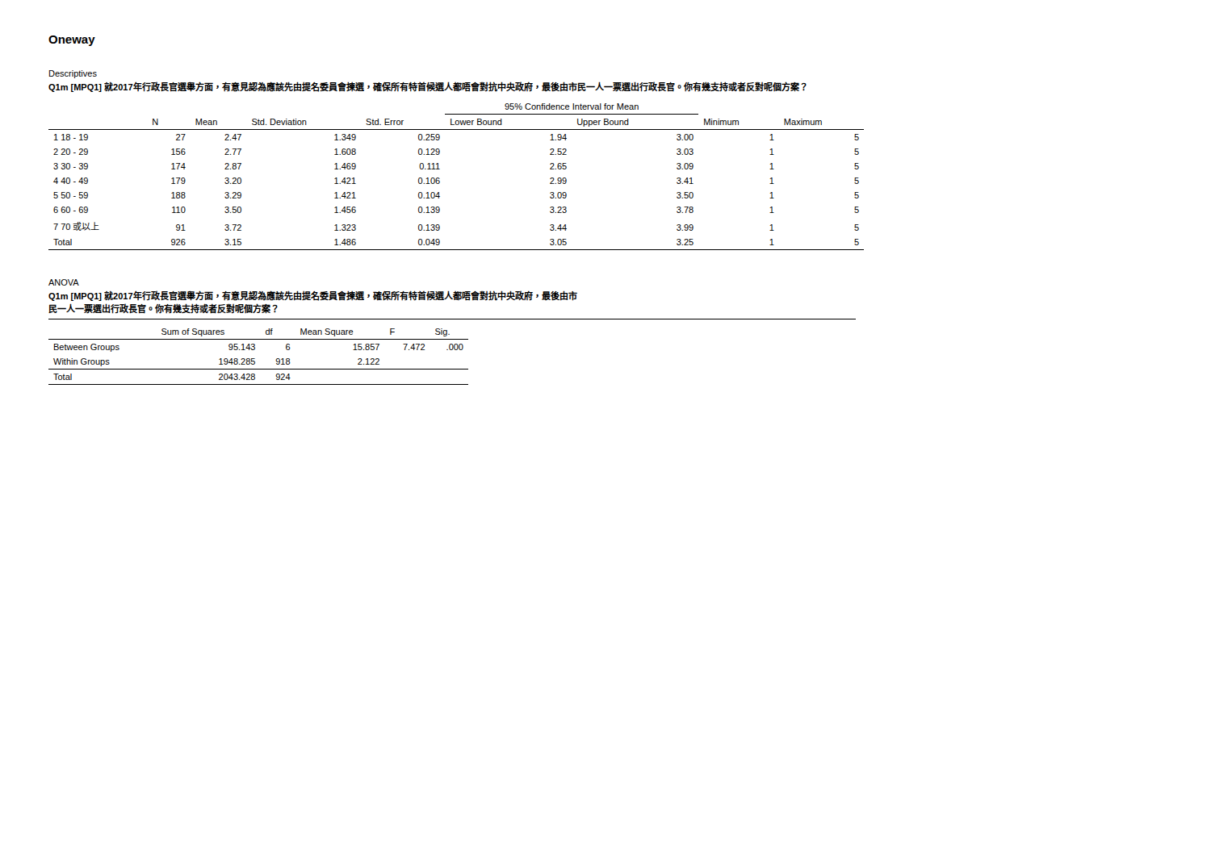Oneway
Descriptives
Q1m [MPQ1] 就2017年行政長官選舉方面，有意見認為應該先由提名委員會揀選，確保所有特首候選人都唔會對抗中央政府，最後由市民一人一票選出行政長官。你有幾支持或者反對呢個方案？
| | | | | | 95% Confidence Interval for Mean | | |
| --- | --- | --- | --- | --- | --- | --- | --- |
| | N | Mean | Std. Deviation | Std. Error | Lower Bound | Upper Bound | Minimum | Maximum |
| 1 18 - 19 | 27 | 2.47 | 1.349 | 0.259 | 1.94 | 3.00 | 1 | 5 |
| 2 20 - 29 | 156 | 2.77 | 1.608 | 0.129 | 2.52 | 3.03 | 1 | 5 |
| 3 30 - 39 | 174 | 2.87 | 1.469 | 0.111 | 2.65 | 3.09 | 1 | 5 |
| 4 40 - 49 | 179 | 3.20 | 1.421 | 0.106 | 2.99 | 3.41 | 1 | 5 |
| 5 50 - 59 | 188 | 3.29 | 1.421 | 0.104 | 3.09 | 3.50 | 1 | 5 |
| 6 60 - 69 | 110 | 3.50 | 1.456 | 0.139 | 3.23 | 3.78 | 1 | 5 |
| 7 70 或以上 | 91 | 3.72 | 1.323 | 0.139 | 3.44 | 3.99 | 1 | 5 |
| Total | 926 | 3.15 | 1.486 | 0.049 | 3.05 | 3.25 | 1 | 5 |
ANOVA
Q1m [MPQ1] 就2017年行政長官選舉方面，有意見認為應該先由提名委員會揀選，確保所有特首候選人都唔會對抗中央政府，最後由市
民一人一票選出行政長官。你有幾支持或者反對呢個方案？
| | Sum of Squares | df | Mean Square | F | Sig. |
| --- | --- | --- | --- | --- | --- |
| Between Groups | 95.143 | 6 | 15.857 | 7.472 | .000 |
| Within Groups | 1948.285 | 918 | 2.122 | | |
| Total | 2043.428 | 924 | | | |